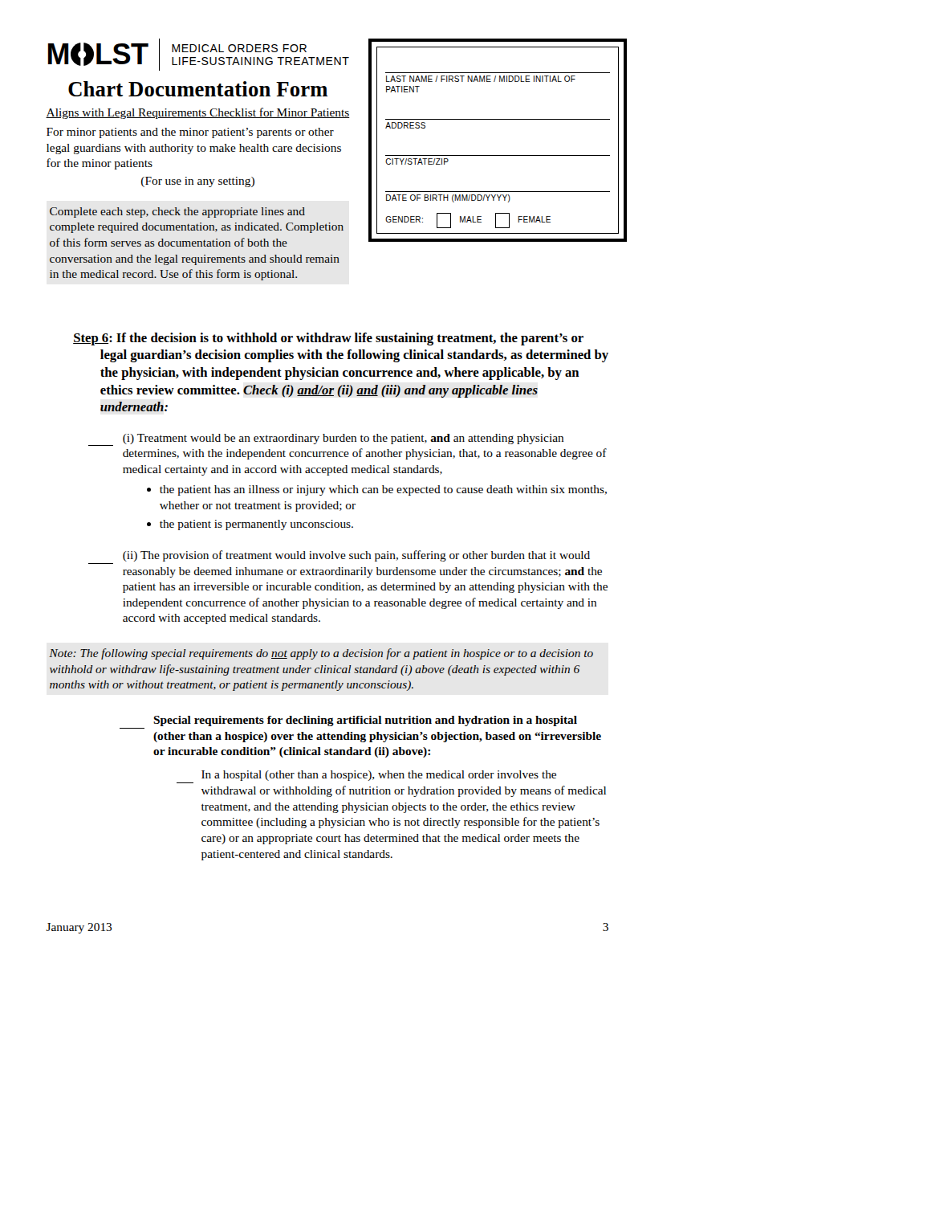M LST Medical Orders for
Life-Sustaining Treatment
Chart Documentation Form
Aligns with Legal Requirements Checklist for Minor Patients
For minor patients and the minor patient’s parents or other legal guardians with authority to make health care decisions for the minor patients
(For use in any setting)
Complete each step, check the appropriate lines and complete required documentation, as indicated. Completion of this form serves as documentation of both the conversation and the legal requirements and should remain in the medical record. Use of this form is optional.
LAST NAME / FIRST NAME / MIDDLE INITIAL OF PATIENT
ADDRESS
CITY/STATE/ZIP
DATE OF BIRTH (MM/DD/YYYY)
GENDER: MALE FEMALE
Step 6: If the decision is to withhold or withdraw life sustaining treatment, the parent’s or legal guardian’s decision complies with the following clinical standards, as determined by the physician, with independent physician concurrence and, where applicable, by an ethics review committee. Check (i) and/or (ii) and (iii) and any applicable lines underneath:
(i) Treatment would be an extraordinary burden to the patient, and an attending physician determines, with the independent concurrence of another physician, that, to a reasonable degree of medical certainty and in accord with accepted medical standards,
the patient has an illness or injury which can be expected to cause death within six months, whether or not treatment is provided; or
the patient is permanently unconscious.
(ii) The provision of treatment would involve such pain, suffering or other burden that it would reasonably be deemed inhumane or extraordinarily burdensome under the circumstances; and the patient has an irreversible or incurable condition, as determined by an attending physician with the independent concurrence of another physician to a reasonable degree of medical certainty and in accord with accepted medical standards.
Note: The following special requirements do not apply to a decision for a patient in hospice or to a decision to withhold or withdraw life-sustaining treatment under clinical standard (i) above (death is expected within 6 months with or without treatment, or patient is permanently unconscious).
Special requirements for declining artificial nutrition and hydration in a hospital (other than a hospice) over the attending physician’s objection, based on “irreversible or incurable condition” (clinical standard (ii) above):
In a hospital (other than a hospice), when the medical order involves the withdrawal or withholding of nutrition or hydration provided by means of medical treatment, and the attending physician objects to the order, the ethics review committee (including a physician who is not directly responsible for the patient’s care) or an appropriate court has determined that the medical order meets the patient-centered and clinical standards.
January 2013 3